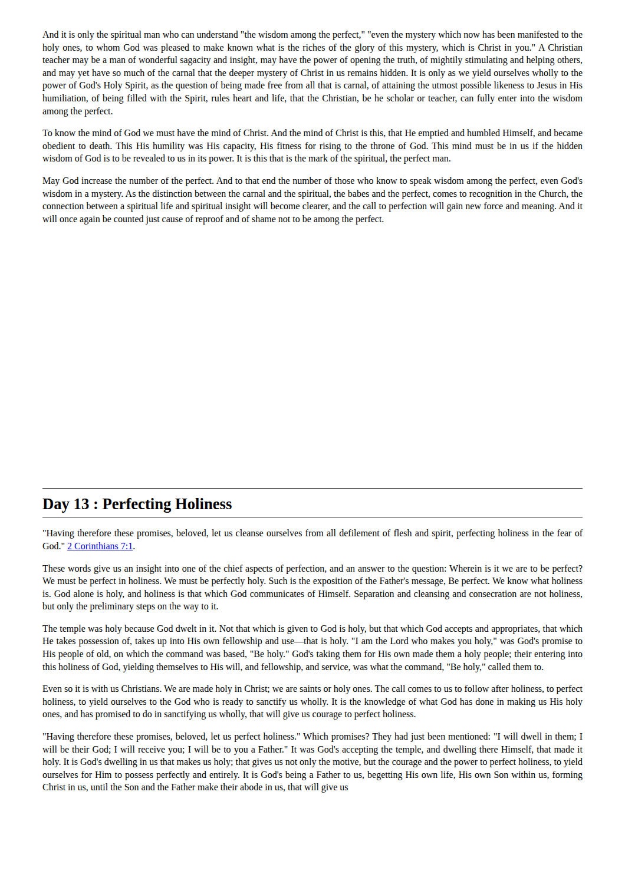And it is only the spiritual man who can understand "the wisdom among the perfect," "even the mystery which now has been manifested to the holy ones, to whom God was pleased to make known what is the riches of the glory of this mystery, which is Christ in you." A Christian teacher may be a man of wonderful sagacity and insight, may have the power of opening the truth, of mightily stimulating and helping others, and may yet have so much of the carnal that the deeper mystery of Christ in us remains hidden. It is only as we yield ourselves wholly to the power of God's Holy Spirit, as the question of being made free from all that is carnal, of attaining the utmost possible likeness to Jesus in His humiliation, of being filled with the Spirit, rules heart and life, that the Christian, be he scholar or teacher, can fully enter into the wisdom among the perfect.
To know the mind of God we must have the mind of Christ. And the mind of Christ is this, that He emptied and humbled Himself, and became obedient to death. This His humility was His capacity, His fitness for rising to the throne of God. This mind must be in us if the hidden wisdom of God is to be revealed to us in its power. It is this that is the mark of the spiritual, the perfect man.
May God increase the number of the perfect. And to that end the number of those who know to speak wisdom among the perfect, even God's wisdom in a mystery. As the distinction between the carnal and the spiritual, the babes and the perfect, comes to recognition in the Church, the connection between a spiritual life and spiritual insight will become clearer, and the call to perfection will gain new force and meaning. And it will once again be counted just cause of reproof and of shame not to be among the perfect.
Day 13 : Perfecting Holiness
"Having therefore these promises, beloved, let us cleanse ourselves from all defilement of flesh and spirit, perfecting holiness in the fear of God." 2 Corinthians 7:1.
These words give us an insight into one of the chief aspects of perfection, and an answer to the question: Wherein is it we are to be perfect? We must be perfect in holiness. We must be perfectly holy. Such is the exposition of the Father's message, Be perfect. We know what holiness is. God alone is holy, and holiness is that which God communicates of Himself. Separation and cleansing and consecration are not holiness, but only the preliminary steps on the way to it.
The temple was holy because God dwelt in it. Not that which is given to God is holy, but that which God accepts and appropriates, that which He takes possession of, takes up into His own fellowship and use—that is holy. "I am the Lord who makes you holy," was God's promise to His people of old, on which the command was based, "Be holy." God's taking them for His own made them a holy people; their entering into this holiness of God, yielding themselves to His will, and fellowship, and service, was what the command, "Be holy," called them to.
Even so it is with us Christians. We are made holy in Christ; we are saints or holy ones. The call comes to us to follow after holiness, to perfect holiness, to yield ourselves to the God who is ready to sanctify us wholly. It is the knowledge of what God has done in making us His holy ones, and has promised to do in sanctifying us wholly, that will give us courage to perfect holiness.
"Having therefore these promises, beloved, let us perfect holiness." Which promises? They had just been mentioned: "I will dwell in them; I will be their God; I will receive you; I will be to you a Father." It was God's accepting the temple, and dwelling there Himself, that made it holy. It is God's dwelling in us that makes us holy; that gives us not only the motive, but the courage and the power to perfect holiness, to yield ourselves for Him to possess perfectly and entirely. It is God's being a Father to us, begetting His own life, His own Son within us, forming Christ in us, until the Son and the Father make their abode in us, that will give us